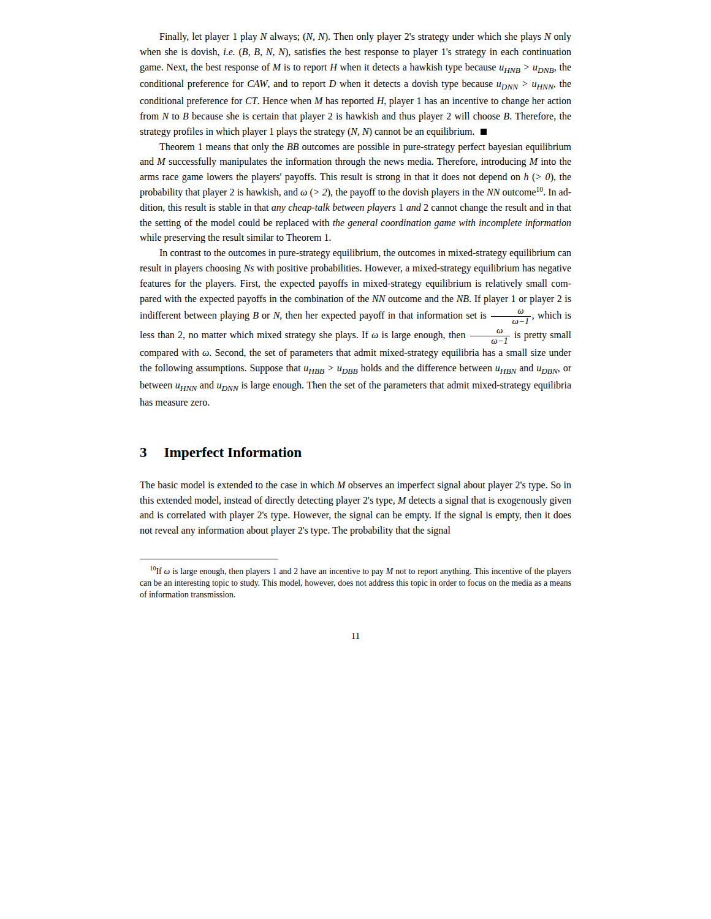Finally, let player 1 play N always; (N, N). Then only player 2's strategy under which she plays N only when she is dovish, i.e. (B, B, N, N), satisfies the best response to player 1's strategy in each continuation game. Next, the best response of M is to report H when it detects a hawkish type because uHNB > uDNB, the conditional preference for CAW, and to report D when it detects a dovish type because uDNN > uHNN, the conditional preference for CT. Hence when M has reported H, player 1 has an incentive to change her action from N to B because she is certain that player 2 is hawkish and thus player 2 will choose B. Therefore, the strategy profiles in which player 1 plays the strategy (N, N) cannot be an equilibrium.
Theorem 1 means that only the BB outcomes are possible in pure-strategy perfect bayesian equilibrium and M successfully manipulates the information through the news media. Therefore, introducing M into the arms race game lowers the players' payoffs. This result is strong in that it does not depend on h (> 0), the probability that player 2 is hawkish, and ω (> 2), the payoff to the dovish players in the NN outcome10. In addition, this result is stable in that any cheap-talk between players 1 and 2 cannot change the result and in that the setting of the model could be replaced with the general coordination game with incomplete information while preserving the result similar to Theorem 1.
In contrast to the outcomes in pure-strategy equilibrium, the outcomes in mixed-strategy equilibrium can result in players choosing Ns with positive probabilities. However, a mixed-strategy equilibrium has negative features for the players. First, the expected payoffs in mixed-strategy equilibrium is relatively small compared with the expected payoffs in the combination of the NN outcome and the NB. If player 1 or player 2 is indifferent between playing B or N, then her expected payoff in that information set is ωω−1, which is less than 2, no matter which mixed strategy she plays. If ω is large enough, then ωω−1 is pretty small compared with ω. Second, the set of parameters that admit mixed-strategy equilibria has a small size under the following assumptions. Suppose that uHBB > uDBB holds and the difference between uHBN and uDBN, or between uHNN and uDNN is large enough. Then the set of the parameters that admit mixed-strategy equilibria has measure zero.
3 Imperfect Information
The basic model is extended to the case in which M observes an imperfect signal about player 2's type. So in this extended model, instead of directly detecting player 2's type, M detects a signal that is exogenously given and is correlated with player 2's type. However, the signal can be empty. If the signal is empty, then it does not reveal any information about player 2's type. The probability that the signal
10If ω is large enough, then players 1 and 2 have an incentive to pay M not to report anything. This incentive of the players can be an interesting topic to study. This model, however, does not address this topic in order to focus on the media as a means of information transmission.
11